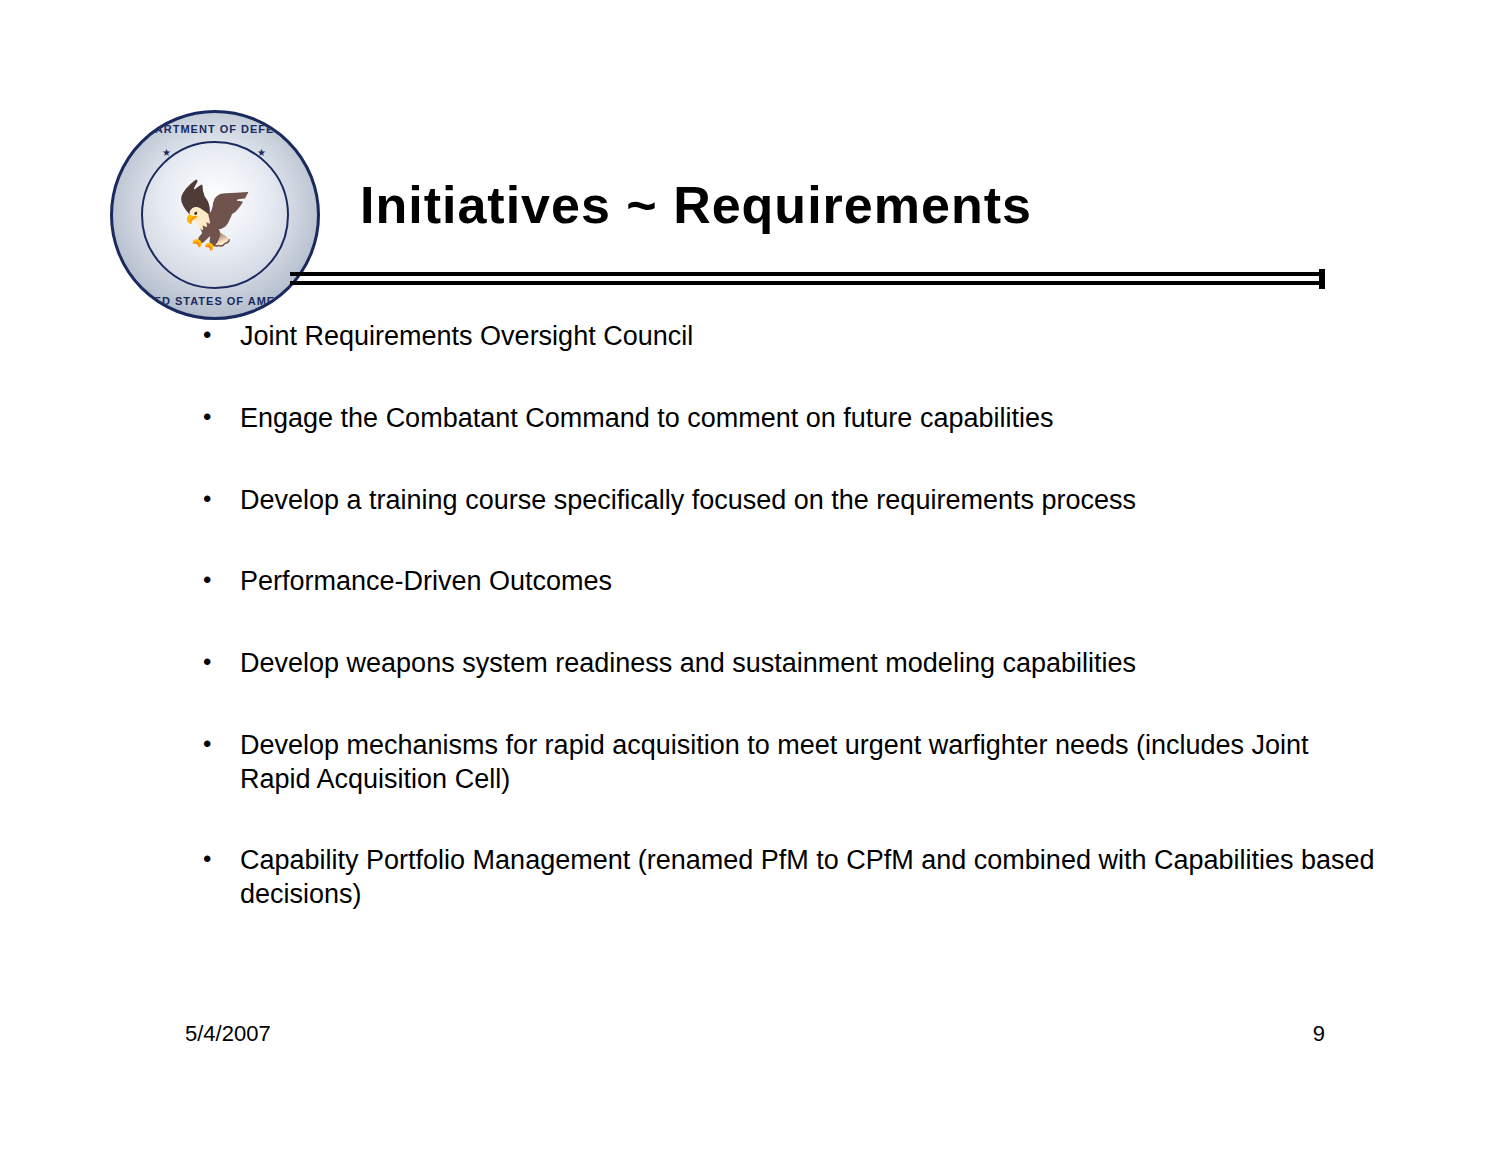DEPARTMENT OF DEFENSE
★ ★ ★ ★ ★ ★ ★
🦅
UNITED STATES OF AMERICA
Initiatives ~ Requirements
Joint Requirements Oversight Council
Engage the Combatant Command to comment on future capabilities
Develop a training course specifically focused on the requirements process
Performance-Driven Outcomes
Develop weapons system readiness and sustainment modeling capabilities
Develop mechanisms for rapid acquisition to meet urgent warfighter needs (includes Joint Rapid Acquisition Cell)
Capability Portfolio Management (renamed PfM to CPfM and combined with Capabilities based decisions)
5/4/2007
9